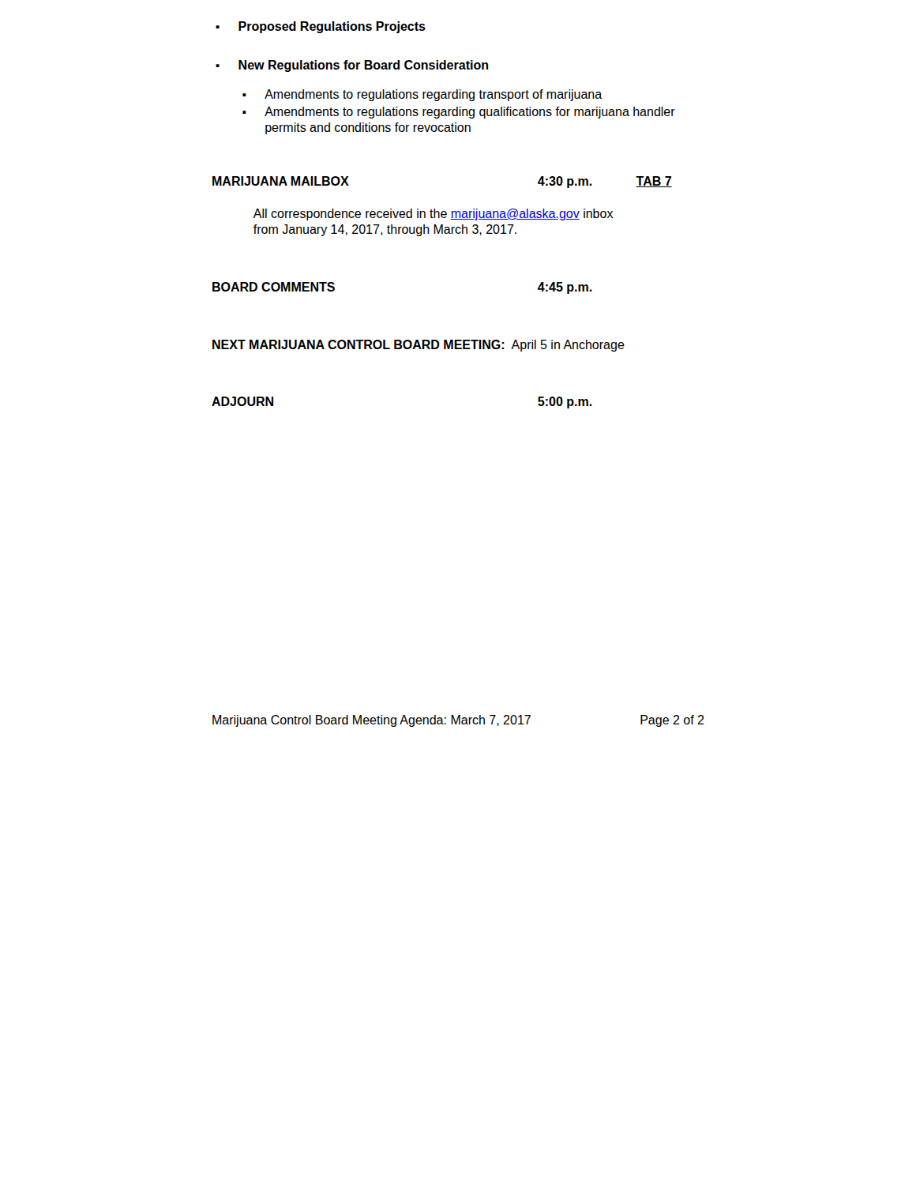Proposed Regulations Projects
New Regulations for Board Consideration
Amendments to regulations regarding transport of marijuana
Amendments to regulations regarding qualifications for marijuana handler permits and conditions for revocation
MARIJUANA MAILBOX 4:30 p.m. TAB 7
All correspondence received in the marijuana@alaska.gov inbox
from January 14, 2017, through March 3, 2017.
BOARD COMMENTS 4:45 p.m.
NEXT MARIJUANA CONTROL BOARD MEETING: April 5 in Anchorage
ADJOURN 5:00 p.m.
Marijuana Control Board Meeting Agenda: March 7, 2017 Page 2 of 2